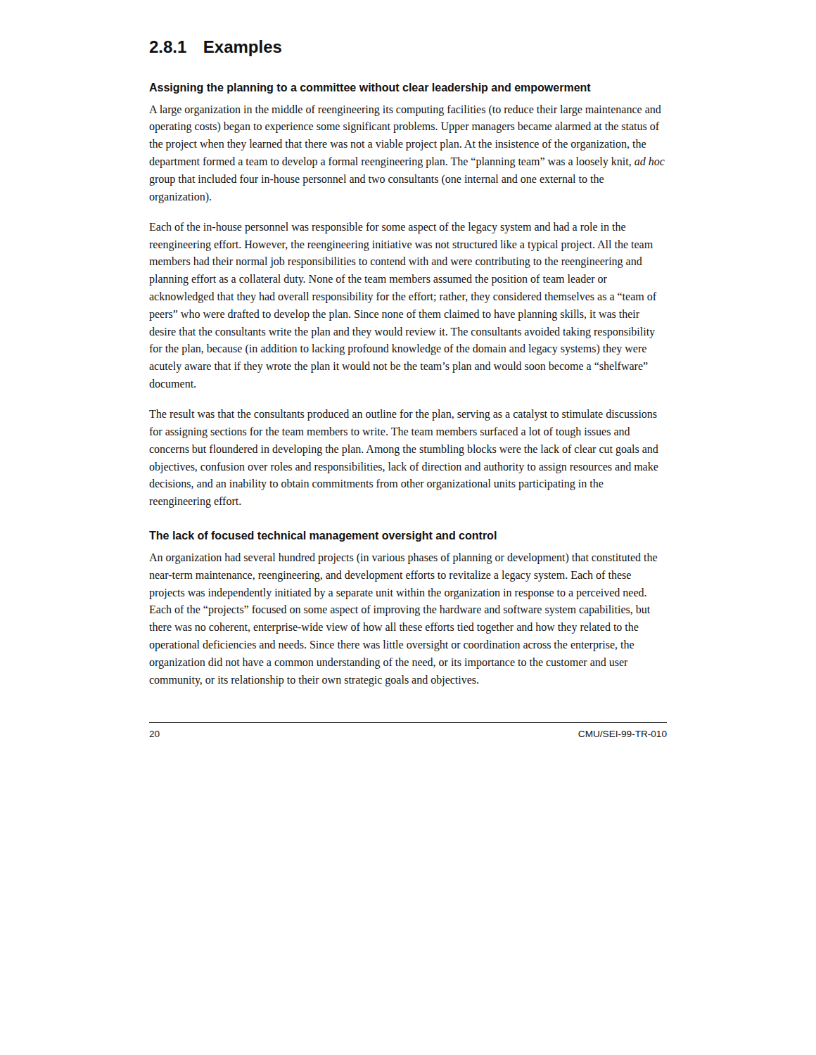2.8.1 Examples
Assigning the planning to a committee without clear leadership and empowerment
A large organization in the middle of reengineering its computing facilities (to reduce their large maintenance and operating costs) began to experience some significant problems. Upper managers became alarmed at the status of the project when they learned that there was not a viable project plan. At the insistence of the organization, the department formed a team to develop a formal reengineering plan. The “planning team” was a loosely knit, ad hoc group that included four in-house personnel and two consultants (one internal and one external to the organization).
Each of the in-house personnel was responsible for some aspect of the legacy system and had a role in the reengineering effort. However, the reengineering initiative was not structured like a typical project. All the team members had their normal job responsibilities to contend with and were contributing to the reengineering and planning effort as a collateral duty. None of the team members assumed the position of team leader or acknowledged that they had overall responsibility for the effort; rather, they considered themselves as a “team of peers” who were drafted to develop the plan. Since none of them claimed to have planning skills, it was their desire that the consultants write the plan and they would review it. The consultants avoided taking responsibility for the plan, because (in addition to lacking profound knowledge of the domain and legacy systems) they were acutely aware that if they wrote the plan it would not be the team’s plan and would soon become a “shelfware” document.
The result was that the consultants produced an outline for the plan, serving as a catalyst to stimulate discussions for assigning sections for the team members to write. The team members surfaced a lot of tough issues and concerns but floundered in developing the plan. Among the stumbling blocks were the lack of clear cut goals and objectives, confusion over roles and responsibilities, lack of direction and authority to assign resources and make decisions, and an inability to obtain commitments from other organizational units participating in the reengineering effort.
The lack of focused technical management oversight and control
An organization had several hundred projects (in various phases of planning or development) that constituted the near-term maintenance, reengineering, and development efforts to revitalize a legacy system. Each of these projects was independently initiated by a separate unit within the organization in response to a perceived need. Each of the “projects” focused on some aspect of improving the hardware and software system capabilities, but there was no coherent, enterprise-wide view of how all these efforts tied together and how they related to the operational deficiencies and needs. Since there was little oversight or coordination across the enterprise, the organization did not have a common understanding of the need, or its importance to the customer and user community, or its relationship to their own strategic goals and objectives.
20 CMU/SEI-99-TR-010